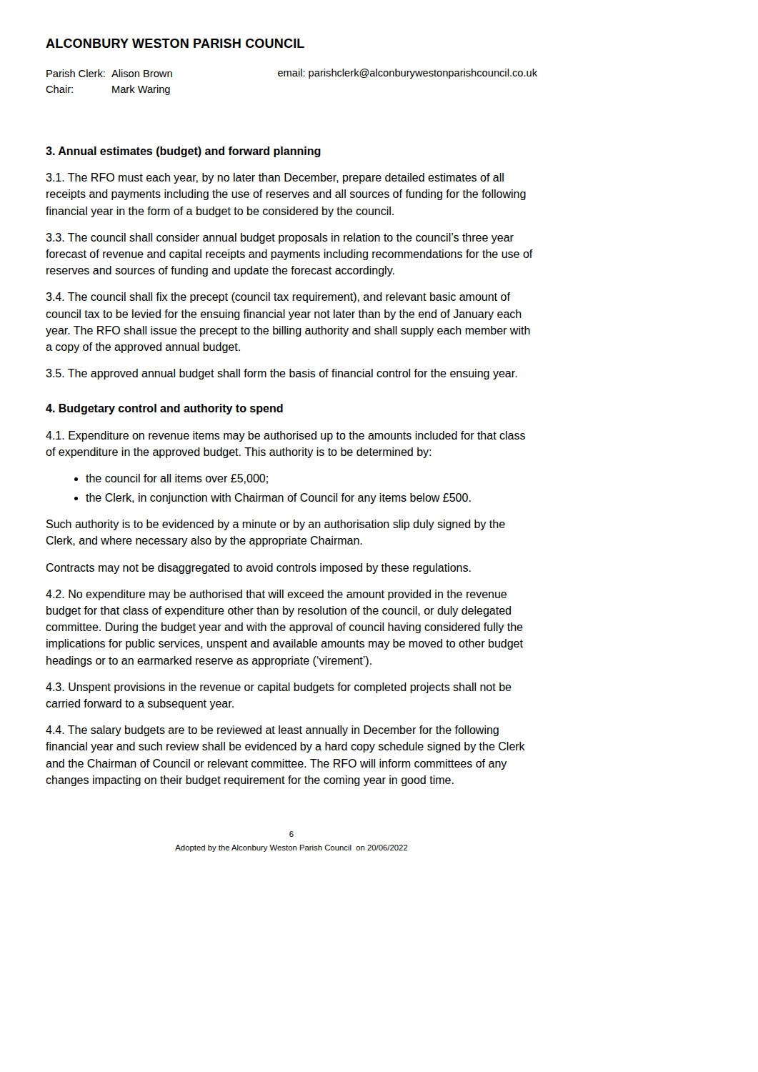ALCONBURY WESTON PARISH COUNCIL
Parish Clerk: Alison Brown Chair: Mark Waring
email: parishclerk@alconburywestonparishcouncil.co.uk
3. Annual estimates (budget) and forward planning
3.1. The RFO must each year, by no later than December, prepare detailed estimates of all receipts and payments including the use of reserves and all sources of funding for the following financial year in the form of a budget to be considered by the council.
3.3. The council shall consider annual budget proposals in relation to the council’s three year forecast of revenue and capital receipts and payments including recommendations for the use of reserves and sources of funding and update the forecast accordingly.
3.4. The council shall fix the precept (council tax requirement), and relevant basic amount of council tax to be levied for the ensuing financial year not later than by the end of January each year. The RFO shall issue the precept to the billing authority and shall supply each member with a copy of the approved annual budget.
3.5. The approved annual budget shall form the basis of financial control for the ensuing year.
4. Budgetary control and authority to spend
4.1. Expenditure on revenue items may be authorised up to the amounts included for that class of expenditure in the approved budget. This authority is to be determined by:
the council for all items over £5,000;
the Clerk, in conjunction with Chairman of Council for any items below £500.
Such authority is to be evidenced by a minute or by an authorisation slip duly signed by the Clerk, and where necessary also by the appropriate Chairman.
Contracts may not be disaggregated to avoid controls imposed by these regulations.
4.2. No expenditure may be authorised that will exceed the amount provided in the revenue budget for that class of expenditure other than by resolution of the council, or duly delegated committee. During the budget year and with the approval of council having considered fully the implications for public services, unspent and available amounts may be moved to other budget headings or to an earmarked reserve as appropriate (‘virement’).
4.3. Unspent provisions in the revenue or capital budgets for completed projects shall not be carried forward to a subsequent year.
4.4. The salary budgets are to be reviewed at least annually in December for the following financial year and such review shall be evidenced by a hard copy schedule signed by the Clerk and the Chairman of Council or relevant committee. The RFO will inform committees of any changes impacting on their budget requirement for the coming year in good time.
6 Adopted by the Alconbury Weston Parish Council on 20/06/2022